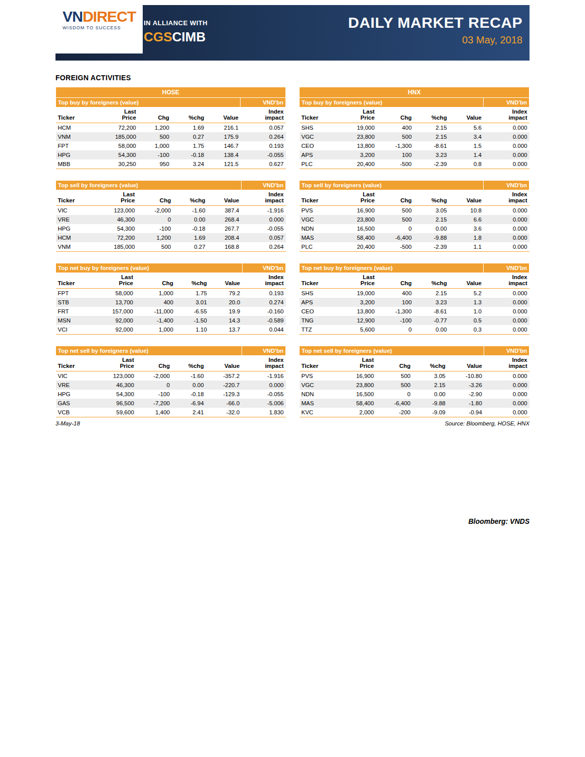VN DIRECT
WISDOM TO SUCCESS
IN ALLIANCE WITH
CGSCIMB
DAILY MARKET RECAP
03 May, 2018
FOREIGN ACTIVITIES
| HOSE |
| --- |
| Top buy by foreigners (value) | VND'bn |
| Ticker | Last Price | Chg | %chg | Value | Index impact |
| HCM | 72,200 | 1,200 | 1.69 | 216.1 | 0.057 |
| VNM | 185,000 | 500 | 0.27 | 175.9 | 0.264 |
| FPT | 58,000 | 1,000 | 1.75 | 146.7 | 0.193 |
| HPG | 54,300 | -100 | -0.18 | 138.4 | -0.055 |
| MBB | 30,250 | 950 | 3.24 | 121.5 | 0.627 |
| HNX |
| --- |
| Top buy by foreigners (value) | VND'bn |
| Ticker | Last Price | Chg | %chg | Value | Index impact |
| SHS | 19,000 | 400 | 2.15 | 5.6 | 0.000 |
| VGC | 23,800 | 500 | 2.15 | 3.4 | 0.000 |
| CEO | 13,800 | -1,300 | -8.61 | 1.5 | 0.000 |
| APS | 3,200 | 100 | 3.23 | 1.4 | 0.000 |
| PLC | 20,400 | -500 | -2.39 | 0.8 | 0.000 |
| Top sell by foreigners (value) | VND'bn |
| --- | --- |
| Ticker | Last Price | Chg | %chg | Value | Index impact |
| VIC | 123,000 | -2,000 | -1.60 | 387.4 | -1.916 |
| VRE | 46,300 | 0 | 0.00 | 268.4 | 0.000 |
| HPG | 54,300 | -100 | -0.18 | 267.7 | -0.055 |
| HCM | 72,200 | 1,200 | 1.69 | 208.4 | 0.057 |
| VNM | 185,000 | 500 | 0.27 | 168.8 | 0.264 |
| Top sell by foreigners (value) | VND'bn |
| --- | --- |
| Ticker | Last Price | Chg | %chg | Value | Index impact |
| PVS | 16,900 | 500 | 3.05 | 10.8 | 0.000 |
| VGC | 23,800 | 500 | 2.15 | 6.6 | 0.000 |
| NDN | 16,500 | 0 | 0.00 | 3.6 | 0.000 |
| MAS | 58,400 | -6,400 | -9.88 | 1.8 | 0.000 |
| PLC | 20,400 | -500 | -2.39 | 1.1 | 0.000 |
| Top net buy by foreigners (value) | VND'bn |
| --- | --- |
| Ticker | Last Price | Chg | %chg | Value | Index impact |
| FPT | 58,000 | 1,000 | 1.75 | 79.2 | 0.193 |
| STB | 13,700 | 400 | 3.01 | 20.0 | 0.274 |
| FRT | 157,000 | -11,000 | -6.55 | 19.9 | -0.160 |
| MSN | 92,000 | -1,400 | -1.50 | 14.3 | -0.589 |
| VCI | 92,000 | 1,000 | 1.10 | 13.7 | 0.044 |
| Top net buy by foreigners (value) | VND'bn |
| --- | --- |
| Ticker | Last Price | Chg | %chg | Value | Index impact |
| SHS | 19,000 | 400 | 2.15 | 5.2 | 0.000 |
| APS | 3,200 | 100 | 3.23 | 1.3 | 0.000 |
| CEO | 13,800 | -1,300 | -8.61 | 1.0 | 0.000 |
| TNG | 12,900 | -100 | -0.77 | 0.5 | 0.000 |
| TTZ | 5,600 | 0 | 0.00 | 0.3 | 0.000 |
| Top net sell by foreigners (value) | VND'bn |
| --- | --- |
| Ticker | Last Price | Chg | %chg | Value | Index impact |
| VIC | 123,000 | -2,000 | -1.60 | -357.2 | -1.916 |
| VRE | 46,300 | 0 | 0.00 | -220.7 | 0.000 |
| HPG | 54,300 | -100 | -0.18 | -129.3 | -0.055 |
| GAS | 96,500 | -7,200 | -6.94 | -66.0 | -5.006 |
| VCB | 59,600 | 1,400 | 2.41 | -32.0 | 1.830 |
| Top net sell by foreigners (value) | VND'bn |
| --- | --- |
| Ticker | Last Price | Chg | %chg | Value | Index impact |
| PVS | 16,900 | 500 | 3.05 | -10.80 | 0.000 |
| VGC | 23,800 | 500 | 2.15 | -3.26 | 0.000 |
| NDN | 16,500 | 0 | 0.00 | -2.90 | 0.000 |
| MAS | 58,400 | -6,400 | -9.88 | -1.80 | 0.000 |
| KVC | 2,000 | -200 | -9.09 | -0.94 | 0.000 |
3-May-18
Source: Bloomberg, HOSE, HNX
Bloomberg: VNDS